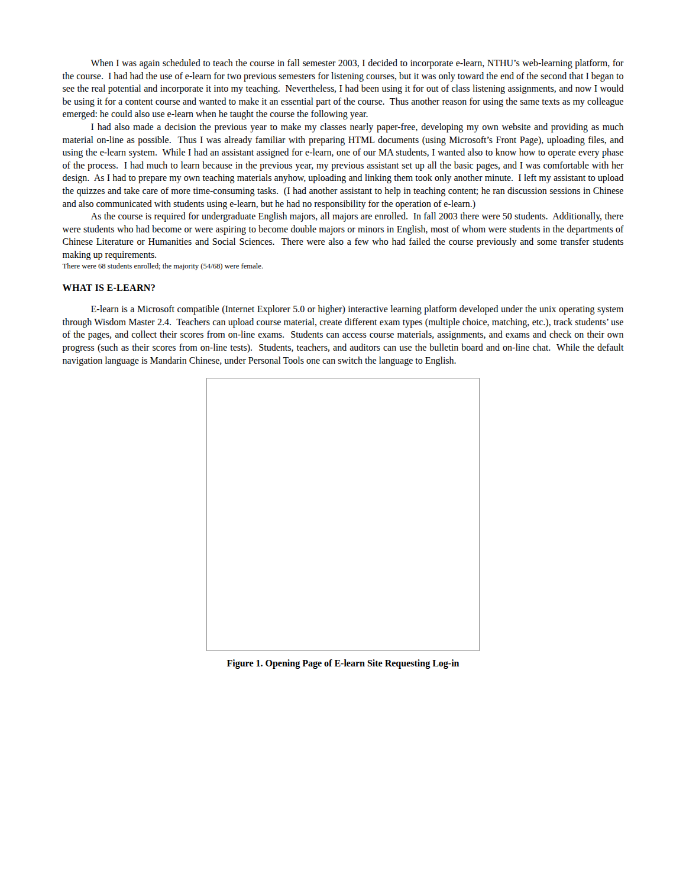When I was again scheduled to teach the course in fall semester 2003, I decided to incorporate e-learn, NTHU’s web-learning platform, for the course. I had had the use of e-learn for two previous semesters for listening courses, but it was only toward the end of the second that I began to see the real potential and incorporate it into my teaching. Nevertheless, I had been using it for out of class listening assignments, and now I would be using it for a content course and wanted to make it an essential part of the course. Thus another reason for using the same texts as my colleague emerged: he could also use e-learn when he taught the course the following year.
I had also made a decision the previous year to make my classes nearly paper-free, developing my own website and providing as much material on-line as possible. Thus I was already familiar with preparing HTML documents (using Microsoft’s Front Page), uploading files, and using the e-learn system. While I had an assistant assigned for e-learn, one of our MA students, I wanted also to know how to operate every phase of the process. I had much to learn because in the previous year, my previous assistant set up all the basic pages, and I was comfortable with her design. As I had to prepare my own teaching materials anyhow, uploading and linking them took only another minute. I left my assistant to upload the quizzes and take care of more time-consuming tasks. (I had another assistant to help in teaching content; he ran discussion sessions in Chinese and also communicated with students using e-learn, but he had no responsibility for the operation of e-learn.)
As the course is required for undergraduate English majors, all majors are enrolled. In fall 2003 there were 50 students. Additionally, there were students who had become or were aspiring to become double majors or minors in English, most of whom were students in the departments of Chinese Literature or Humanities and Social Sciences. There were also a few who had failed the course previously and some transfer students making up requirements.
There were 68 students enrolled; the majority (54/68) were female.
WHAT IS E-LEARN?
E-learn is a Microsoft compatible (Internet Explorer 5.0 or higher) interactive learning platform developed under the unix operating system through Wisdom Master 2.4. Teachers can upload course material, create different exam types (multiple choice, matching, etc.), track students’ use of the pages, and collect their scores from on-line exams. Students can access course materials, assignments, and exams and check on their own progress (such as their scores from on-line tests). Students, teachers, and auditors can use the bulletin board and on-line chat. While the default navigation language is Mandarin Chinese, under Personal Tools one can switch the language to English.
Figure 1. Opening Page of E-learn Site Requesting Log-in